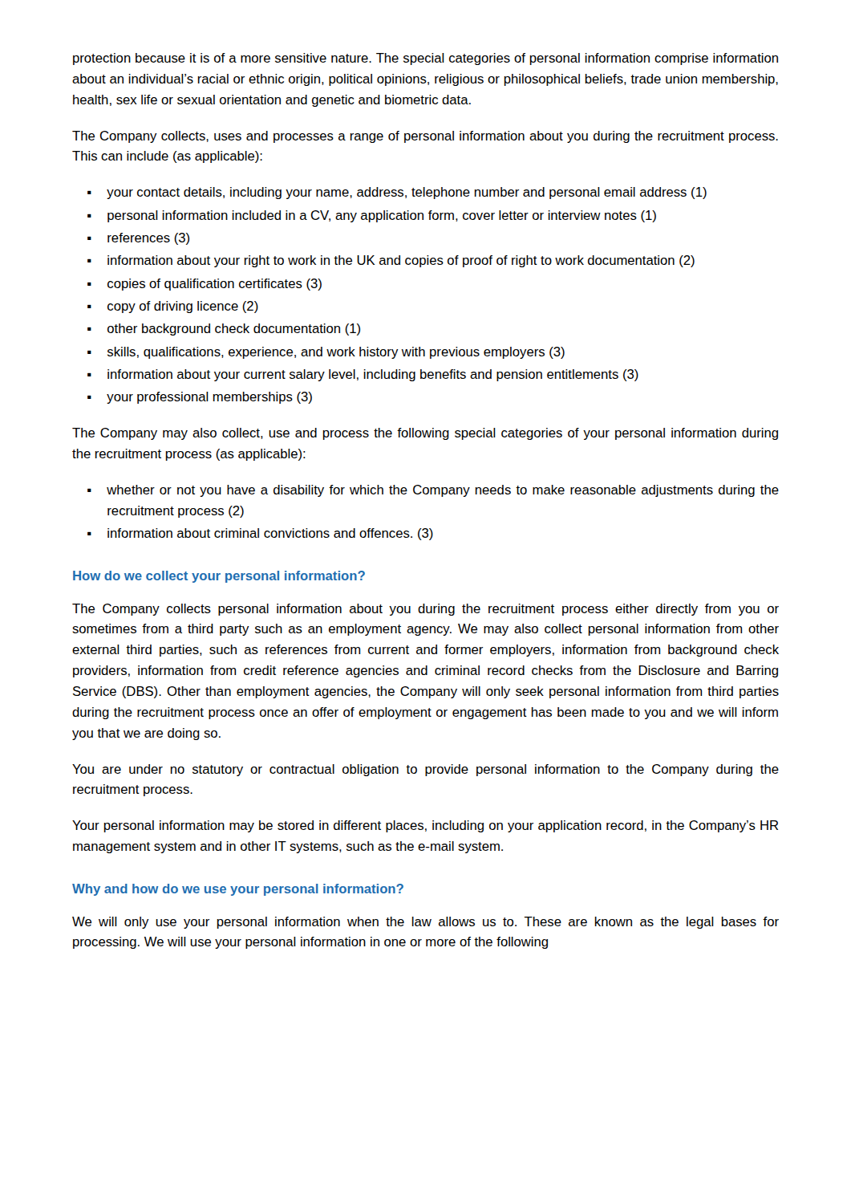protection because it is of a more sensitive nature. The special categories of personal information comprise information about an individual’s racial or ethnic origin, political opinions, religious or philosophical beliefs, trade union membership, health, sex life or sexual orientation and genetic and biometric data.
The Company collects, uses and processes a range of personal information about you during the recruitment process. This can include (as applicable):
your contact details, including your name, address, telephone number and personal email address (1)
personal information included in a CV, any application form, cover letter or interview notes (1)
references (3)
information about your right to work in the UK and copies of proof of right to work documentation (2)
copies of qualification certificates (3)
copy of driving licence (2)
other background check documentation (1)
skills, qualifications, experience, and work history with previous employers (3)
information about your current salary level, including benefits and pension entitlements (3)
your professional memberships (3)
The Company may also collect, use and process the following special categories of your personal information during the recruitment process (as applicable):
whether or not you have a disability for which the Company needs to make reasonable adjustments during the recruitment process (2)
information about criminal convictions and offences. (3)
How do we collect your personal information?
The Company collects personal information about you during the recruitment process either directly from you or sometimes from a third party such as an employment agency. We may also collect personal information from other external third parties, such as references from current and former employers, information from background check providers, information from credit reference agencies and criminal record checks from the Disclosure and Barring Service (DBS). Other than employment agencies, the Company will only seek personal information from third parties during the recruitment process once an offer of employment or engagement has been made to you and we will inform you that we are doing so.
You are under no statutory or contractual obligation to provide personal information to the Company during the recruitment process.
Your personal information may be stored in different places, including on your application record, in the Company’s HR management system and in other IT systems, such as the e-mail system.
Why and how do we use your personal information?
We will only use your personal information when the law allows us to. These are known as the legal bases for processing. We will use your personal information in one or more of the following